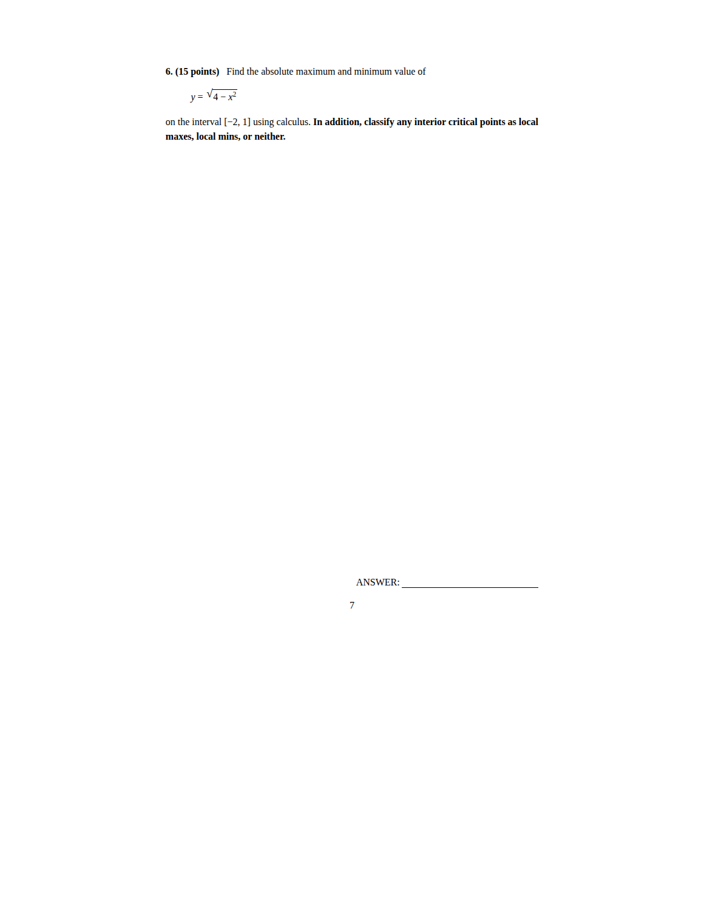6. (15 points) Find the absolute maximum and minimum value of
y = 4 − x2
on the interval [−2, 1] using calculus. In addition, classify any interior critical points as local maxes, local mins, or neither.
ANSWER:
7